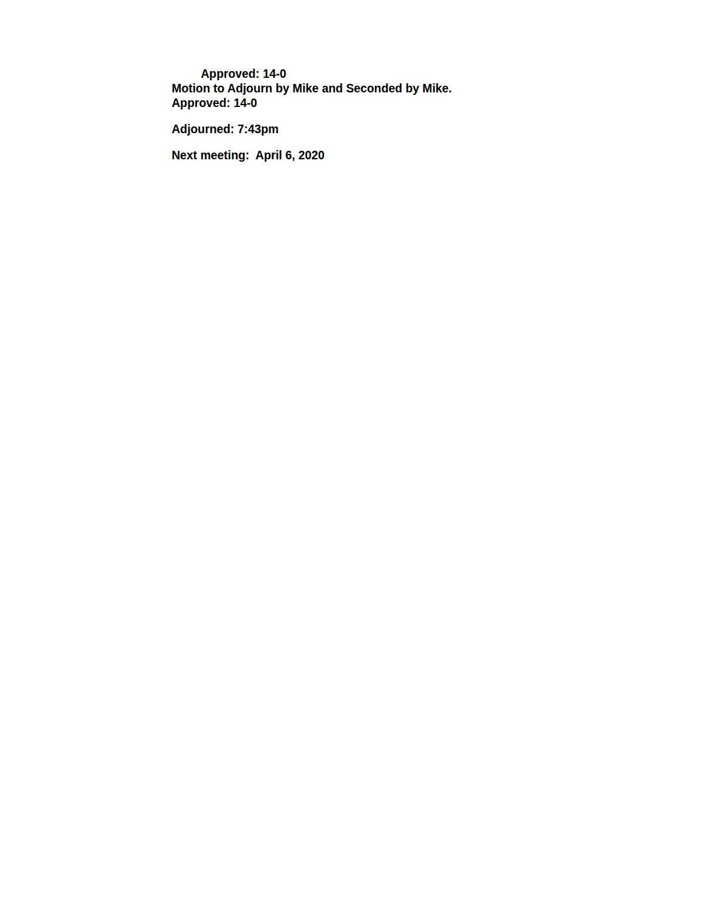Approved: 14-0
Motion to Adjourn by Mike and Seconded by Mike.
Approved: 14-0
Adjourned: 7:43pm
Next meeting: April 6, 2020